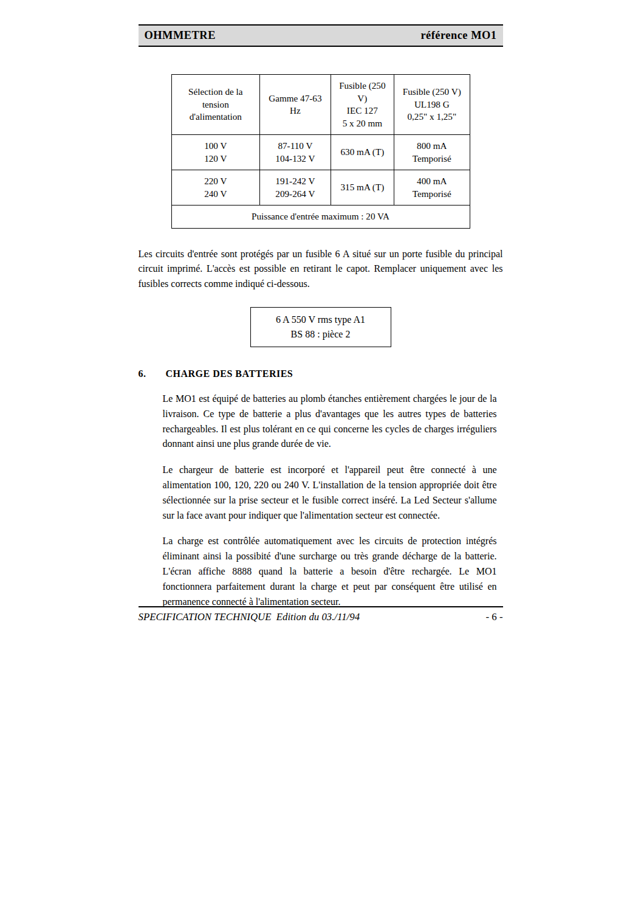OHMMETRE référence MO1
| Sélection de la tension d'alimentation | Gamme 47-63 Hz | Fusible (250 V) IEC 127 5 x 20 mm | Fusible (250 V) UL198 G 0,25" x 1,25" |
| --- | --- | --- | --- |
| 100 V 120 V | 87-110 V 104-132 V | 630 mA (T) | 800 mA Temporisé |
| 220 V 240 V | 191-242 V 209-264 V | 315 mA (T) | 400 mA Temporisé |
| Puissance d'entrée maximum : 20 VA |
Les circuits d'entrée sont protégés par un fusible 6 A situé sur un porte fusible du principal circuit imprimé. L'accès est possible en retirant le capot. Remplacer uniquement avec les fusibles corrects comme indiqué ci-dessous.
6 A 550 V rms type A1
BS 88 : pièce 2
6. CHARGE DES BATTERIES
Le MO1 est équipé de batteries au plomb étanches entièrement chargées le jour de la livraison. Ce type de batterie a plus d'avantages que les autres types de batteries rechargeables. Il est plus tolérant en ce qui concerne les cycles de charges irréguliers donnant ainsi une plus grande durée de vie.
Le chargeur de batterie est incorporé et l'appareil peut être connecté à une alimentation 100, 120, 220 ou 240 V. L'installation de la tension appropriée doit être sélectionnée sur la prise secteur et le fusible correct inséré. La Led Secteur s'allume sur la face avant pour indiquer que l'alimentation secteur est connectée.
La charge est contrôlée automatiquement avec les circuits de protection intégrés éliminant ainsi la possibité d'une surcharge ou très grande décharge de la batterie. L'écran affiche 8888 quand la batterie a besoin d'être rechargée. Le MO1 fonctionnera parfaitement durant la charge et peut par conséquent être utilisé en permanence connecté à l'alimentation secteur.
SPECIFICATION TECHNIQUE Edition du 03./11/94 - 6 -